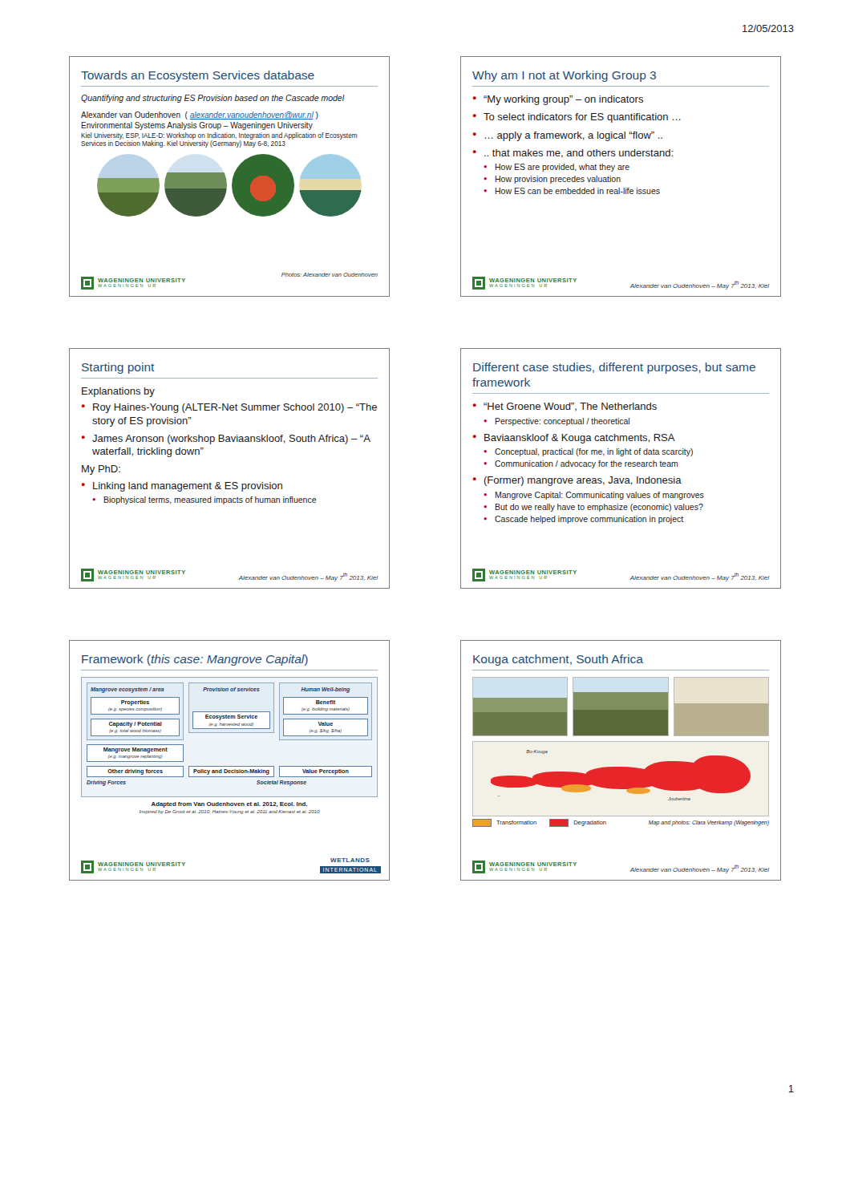12/05/2013
Towards an Ecosystem Services database
Quantifying and structuring ES Provision based on the Cascade model
Alexander van Oudenhoven ( alexander.vanoudenhoven@wur.nl )
Environmental Systems Analysis Group – Wageningen University Kiel University, ESP, IALE-D: Workshop on Indication, Integration and Application of Ecosystem Services in Decision Making. Kiel University (Germany) May 6-8, 2013
Photos: Alexander van Oudenhoven
WAGENINGEN UNIVERSITYWAGENINGEN UR
Why am I not at Working Group 3
“My working group” – on indicators
To select indicators for ES quantification …
… apply a framework, a logical “flow” ..
.. that makes me, and others understand:
How ES are provided, what they are
How provision precedes valuation
How ES can be embedded in real-life issues
WAGENINGEN UNIVERSITYWAGENINGEN UR
Alexander van Oudenhoven – May 7th 2013, Kiel
Starting point
Explanations by
Roy Haines-Young (ALTER-Net Summer School 2010) – “The story of ES provision”
James Aronson (workshop Baviaanskloof, South Africa) – “A waterfall, trickling down”
My PhD:
Linking land management & ES provision
Biophysical terms, measured impacts of human influence
WAGENINGEN UNIVERSITYWAGENINGEN UR
Alexander van Oudenhoven – May 7th 2013, Kiel
Different case studies, different purposes, but same framework
“Het Groene Woud”, The Netherlands
Perspective: conceptual / theoretical
Baviaanskloof & Kouga catchments, RSA
Conceptual, practical (for me, in light of data scarcity)
Communication / advocacy for the research team
(Former) mangrove areas, Java, Indonesia
Mangrove Capital: Communicating values of mangroves
But do we really have to emphasize (economic) values?
Cascade helped improve communication in project
WAGENINGEN UNIVERSITYWAGENINGEN UR
Alexander van Oudenhoven – May 7th 2013, Kiel
Framework (this case: Mangrove Capital)
Mangrove ecosystem / area
Properties(e.g. species composition)
Capacity / Potential(e.g. total wood biomass)
Provision of services
Ecosystem Service(e.g. harvested wood)
Human Well-being
Benefit(e.g. building materials)
Value(e.g. $/kg, $/ha)
Mangrove Management(e.g. mangrove replanting)
Other driving forces
Policy and Decision-Making
Value Perception
Driving Forces
Societal Response
Adapted from Van Oudenhoven et al. 2012, Ecol. Ind. Inspired by De Groot et al. 2010, Haines-Young et al. 2011 and Kienast et al. 2010
WETLANDS
INTERNATIONAL
WAGENINGEN UNIVERSITYWAGENINGEN UR
Kouga catchment, South Africa
Bo-Kouga
Joubertina
←
Transformation Degradation Map and photos: Clara Veerkamp (Wageningen)
WAGENINGEN UNIVERSITYWAGENINGEN UR
Alexander van Oudenhoven – May 7th 2013, Kiel
1